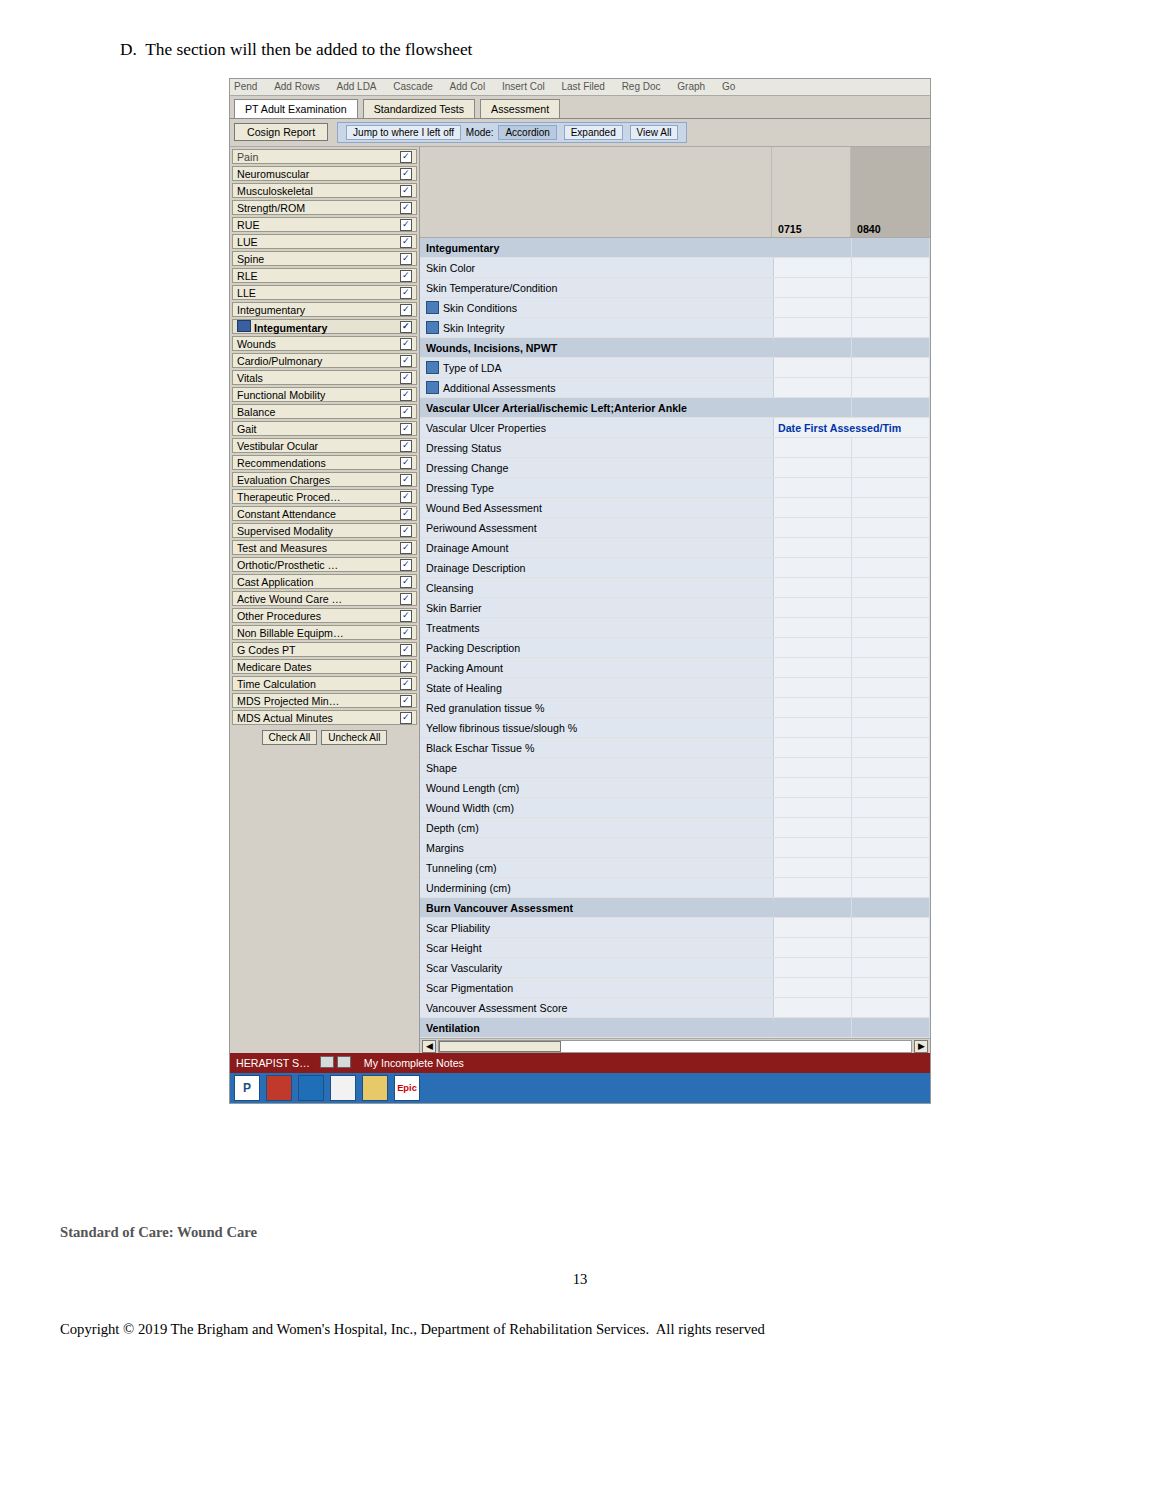D. The section will then be added to the flowsheet
Pend Add Rows Add LDA Cascade Add Col Insert Col Last Filed Reg Doc Graph Go
PT Adult Examination Standardized Tests Assessment
Cosign Report Jump to where I left off Mode: Accordion Expanded View All
Pain✓
Neuromuscular✓
Musculoskeletal✓
Strength/ROM✓
RUE✓
LUE✓
Spine✓
RLE✓
LLE✓
Integumentary✓
Integumentary✓
Wounds✓
Cardio/Pulmonary✓
Vitals✓
Functional Mobility✓
Balance✓
Gait✓
Vestibular Ocular✓
Recommendations✓
Evaluation Charges✓
Therapeutic Proced…✓
Constant Attendance✓
Supervised Modality✓
Test and Measures✓
Orthotic/Prosthetic …✓
Cast Application✓
Active Wound Care …✓
Other Procedures✓
Non Billable Equipm…✓
G Codes PT✓
Medicare Dates✓
Time Calculation✓
MDS Projected Min…✓
MDS Actual Minutes✓
Check All Uncheck All
0715
0840
Integumentary
Skin Color
Skin Temperature/Condition
Skin Conditions
Skin Integrity
Wounds, Incisions, NPWT
Type of LDA
Additional Assessments
Vascular Ulcer Arterial/ischemic Left;Anterior Ankle
Vascular Ulcer Properties
Date First Assessed/Tim
Dressing Status
Dressing Change
Dressing Type
Wound Bed Assessment
Periwound Assessment
Drainage Amount
Drainage Description
Cleansing
Skin Barrier
Treatments
Packing Description
Packing Amount
State of Healing
Red granulation tissue %
Yellow fibrinous tissue/slough %
Black Eschar Tissue %
Shape
Wound Length (cm)
Wound Width (cm)
Depth (cm)
Margins
Tunneling (cm)
Undermining (cm)
Burn Vancouver Assessment
Scar Pliability
Scar Height
Scar Vascularity
Scar Pigmentation
Vancouver Assessment Score
Ventilation
◀
▶
HERAPIST S… My Incomplete Notes
P Epic
Standard of Care: Wound Care
13
Copyright © 2019 The Brigham and Women's Hospital, Inc., Department of Rehabilitation Services. All rights reserved